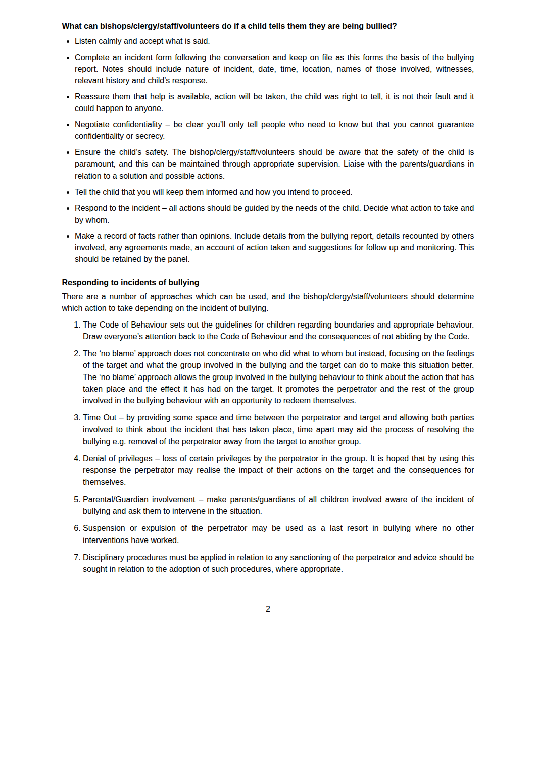What can bishops/clergy/staff/volunteers do if a child tells them they are being bullied?
Listen calmly and accept what is said.
Complete an incident form following the conversation and keep on file as this forms the basis of the bullying report. Notes should include nature of incident, date, time, location, names of those involved, witnesses, relevant history and child’s response.
Reassure them that help is available, action will be taken, the child was right to tell, it is not their fault and it could happen to anyone.
Negotiate confidentiality – be clear you’ll only tell people who need to know but that you cannot guarantee confidentiality or secrecy.
Ensure the child’s safety. The bishop/clergy/staff/volunteers should be aware that the safety of the child is paramount, and this can be maintained through appropriate supervision. Liaise with the parents/guardians in relation to a solution and possible actions.
Tell the child that you will keep them informed and how you intend to proceed.
Respond to the incident – all actions should be guided by the needs of the child. Decide what action to take and by whom.
Make a record of facts rather than opinions. Include details from the bullying report, details recounted by others involved, any agreements made, an account of action taken and suggestions for follow up and monitoring. This should be retained by the panel.
Responding to incidents of bullying
There are a number of approaches which can be used, and the bishop/clergy/staff/volunteers should determine which action to take depending on the incident of bullying.
The Code of Behaviour sets out the guidelines for children regarding boundaries and appropriate behaviour. Draw everyone’s attention back to the Code of Behaviour and the consequences of not abiding by the Code.
The ‘no blame’ approach does not concentrate on who did what to whom but instead, focusing on the feelings of the target and what the group involved in the bullying and the target can do to make this situation better. The ‘no blame’ approach allows the group involved in the bullying behaviour to think about the action that has taken place and the effect it has had on the target. It promotes the perpetrator and the rest of the group involved in the bullying behaviour with an opportunity to redeem themselves.
Time Out – by providing some space and time between the perpetrator and target and allowing both parties involved to think about the incident that has taken place, time apart may aid the process of resolving the bullying e.g. removal of the perpetrator away from the target to another group.
Denial of privileges – loss of certain privileges by the perpetrator in the group. It is hoped that by using this response the perpetrator may realise the impact of their actions on the target and the consequences for themselves.
Parental/Guardian involvement – make parents/guardians of all children involved aware of the incident of bullying and ask them to intervene in the situation.
Suspension or expulsion of the perpetrator may be used as a last resort in bullying where no other interventions have worked.
Disciplinary procedures must be applied in relation to any sanctioning of the perpetrator and advice should be sought in relation to the adoption of such procedures, where appropriate.
2